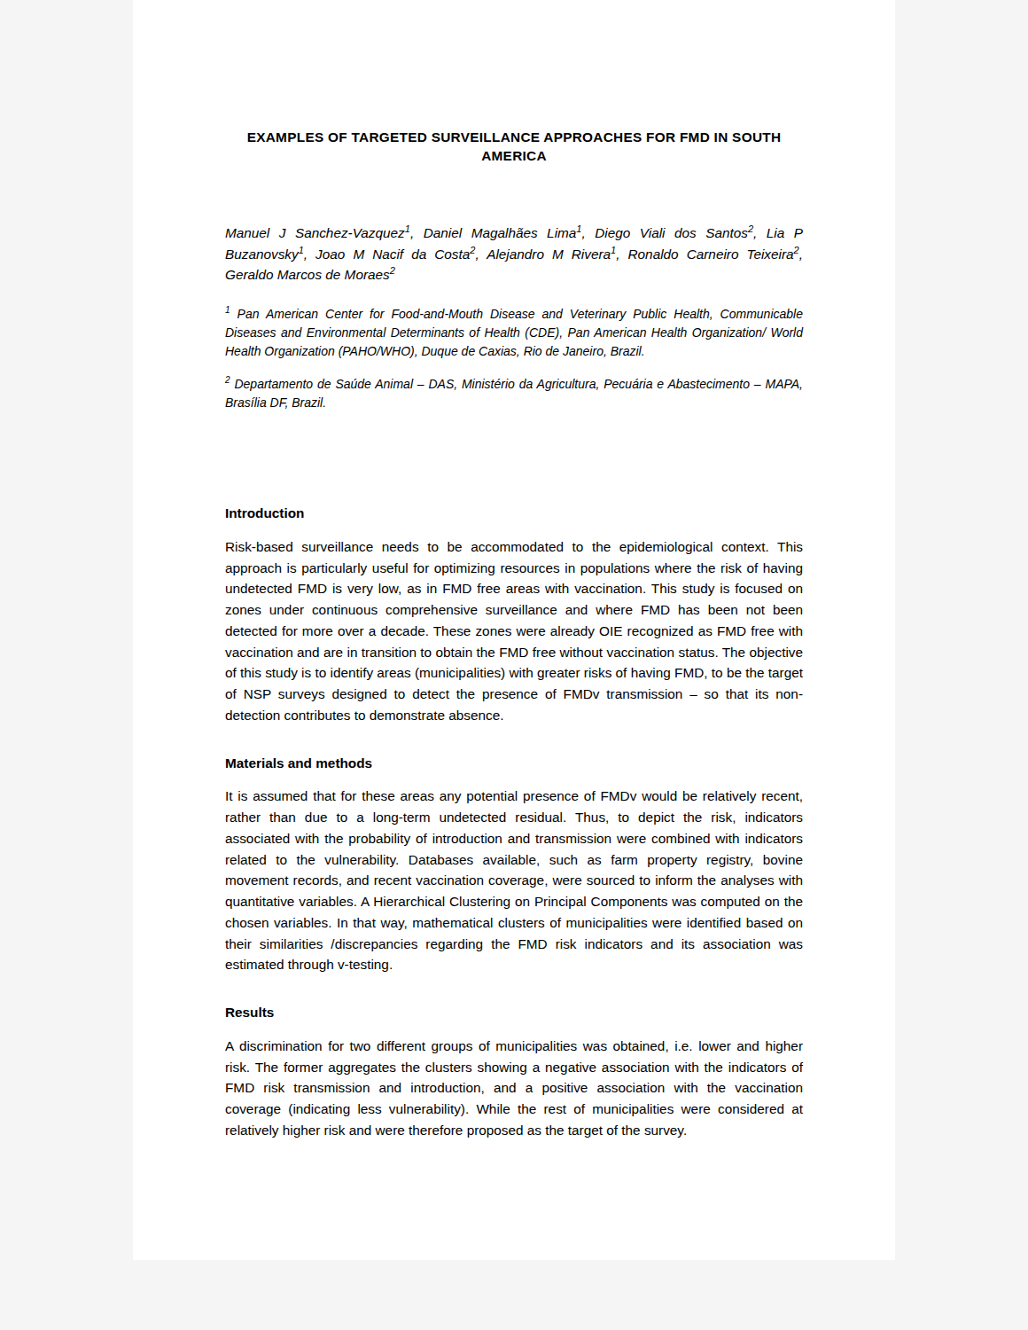Examples of Targeted Surveillance Approaches for FMD in South America
Manuel J Sanchez-Vazquez1, Daniel Magalhães Lima1, Diego Viali dos Santos2, Lia P Buzanovsky1, Joao M Nacif da Costa2, Alejandro M Rivera1, Ronaldo Carneiro Teixeira2, Geraldo Marcos de Moraes2
1 Pan American Center for Food-and-Mouth Disease and Veterinary Public Health, Communicable Diseases and Environmental Determinants of Health (CDE), Pan American Health Organization/ World Health Organization (PAHO/WHO), Duque de Caxias, Rio de Janeiro, Brazil.
2 Departamento de Saúde Animal – DAS, Ministério da Agricultura, Pecuária e Abastecimento – MAPA, Brasília DF, Brazil.
Introduction
Risk-based surveillance needs to be accommodated to the epidemiological context. This approach is particularly useful for optimizing resources in populations where the risk of having undetected FMD is very low, as in FMD free areas with vaccination. This study is focused on zones under continuous comprehensive surveillance and where FMD has been not been detected for more over a decade. These zones were already OIE recognized as FMD free with vaccination and are in transition to obtain the FMD free without vaccination status. The objective of this study is to identify areas (municipalities) with greater risks of having FMD, to be the target of NSP surveys designed to detect the presence of FMDv transmission – so that its non-detection contributes to demonstrate absence.
Materials and methods
It is assumed that for these areas any potential presence of FMDv would be relatively recent, rather than due to a long-term undetected residual. Thus, to depict the risk, indicators associated with the probability of introduction and transmission were combined with indicators related to the vulnerability. Databases available, such as farm property registry, bovine movement records, and recent vaccination coverage, were sourced to inform the analyses with quantitative variables. A Hierarchical Clustering on Principal Components was computed on the chosen variables. In that way, mathematical clusters of municipalities were identified based on their similarities /discrepancies regarding the FMD risk indicators and its association was estimated through v-testing.
Results
A discrimination for two different groups of municipalities was obtained, i.e. lower and higher risk. The former aggregates the clusters showing a negative association with the indicators of FMD risk transmission and introduction, and a positive association with the vaccination coverage (indicating less vulnerability). While the rest of municipalities were considered at relatively higher risk and were therefore proposed as the target of the survey.